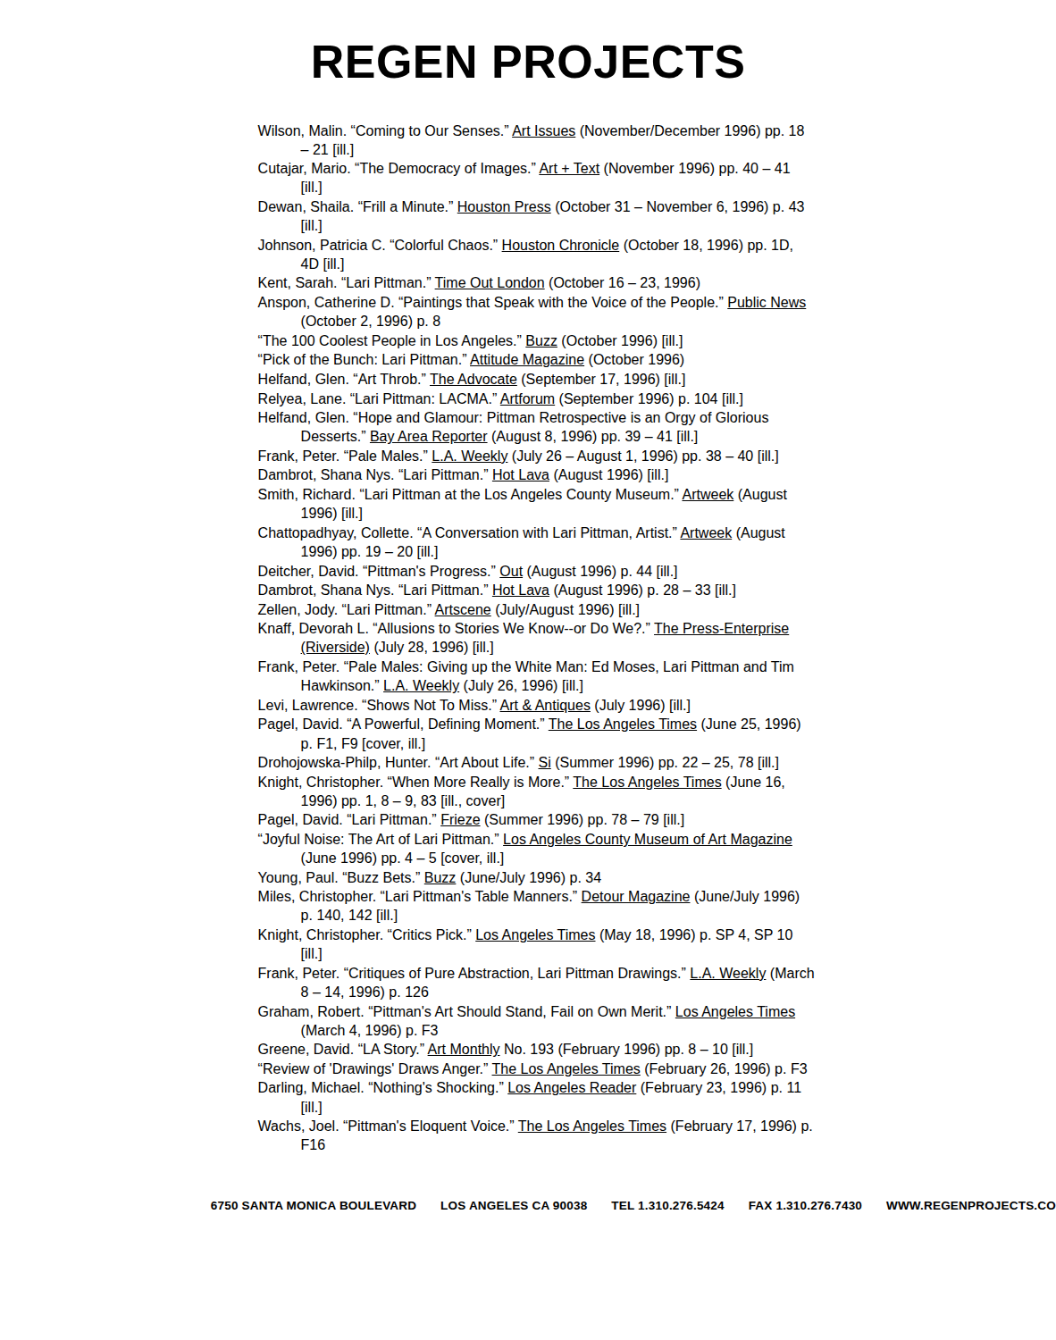REGEN PROJECTS
Wilson, Malin. “Coming to Our Senses.” Art Issues (November/December 1996) pp. 18 – 21 [ill.]
Cutajar, Mario. “The Democracy of Images.” Art + Text (November 1996) pp. 40 – 41 [ill.]
Dewan, Shaila. “Frill a Minute.” Houston Press (October 31 – November 6, 1996) p. 43 [ill.]
Johnson, Patricia C. “Colorful Chaos.” Houston Chronicle (October 18, 1996) pp. 1D, 4D [ill.]
Kent, Sarah. “Lari Pittman.” Time Out London (October 16 – 23, 1996)
Anspon, Catherine D. “Paintings that Speak with the Voice of the People.” Public News (October 2, 1996) p. 8
“The 100 Coolest People in Los Angeles.” Buzz (October 1996) [ill.]
“Pick of the Bunch: Lari Pittman.” Attitude Magazine (October 1996)
Helfand, Glen. “Art Throb.” The Advocate (September 17, 1996) [ill.]
Relyea, Lane. “Lari Pittman: LACMA.” Artforum (September 1996) p. 104 [ill.]
Helfand, Glen. “Hope and Glamour: Pittman Retrospective is an Orgy of Glorious Desserts.” Bay Area Reporter (August 8, 1996) pp. 39 – 41 [ill.]
Frank, Peter. “Pale Males.” L.A. Weekly (July 26 – August 1, 1996) pp. 38 – 40 [ill.]
Dambrot, Shana Nys. “Lari Pittman.” Hot Lava (August 1996) [ill.]
Smith, Richard. “Lari Pittman at the Los Angeles County Museum.” Artweek (August 1996) [ill.]
Chattopadhyay, Collette. “A Conversation with Lari Pittman, Artist.” Artweek (August 1996) pp. 19 – 20 [ill.]
Deitcher, David. “Pittman's Progress.” Out (August 1996) p. 44 [ill.]
Dambrot, Shana Nys. “Lari Pittman.” Hot Lava (August 1996) p. 28 – 33 [ill.]
Zellen, Jody. “Lari Pittman.” Artscene (July/August 1996) [ill.]
Knaff, Devorah L. “Allusions to Stories We Know--or Do We?.” The Press-Enterprise (Riverside) (July 28, 1996) [ill.]
Frank, Peter. “Pale Males: Giving up the White Man: Ed Moses, Lari Pittman and Tim Hawkinson.” L.A. Weekly (July 26, 1996) [ill.]
Levi, Lawrence. “Shows Not To Miss.” Art & Antiques (July 1996) [ill.]
Pagel, David. “A Powerful, Defining Moment.” The Los Angeles Times (June 25, 1996) p. F1, F9 [cover, ill.]
Drohojowska-Philp, Hunter. “Art About Life.” Si (Summer 1996) pp. 22 – 25, 78 [ill.]
Knight, Christopher. “When More Really is More.” The Los Angeles Times (June 16, 1996) pp. 1, 8 – 9, 83 [ill., cover]
Pagel, David. “Lari Pittman.” Frieze (Summer 1996) pp. 78 – 79 [ill.]
“Joyful Noise: The Art of Lari Pittman.” Los Angeles County Museum of Art Magazine (June 1996) pp. 4 – 5 [cover, ill.]
Young, Paul. “Buzz Bets.” Buzz (June/July 1996) p. 34
Miles, Christopher. “Lari Pittman's Table Manners.” Detour Magazine (June/July 1996) p. 140, 142 [ill.]
Knight, Christopher. “Critics Pick.” Los Angeles Times (May 18, 1996) p. SP 4, SP 10 [ill.]
Frank, Peter. “Critiques of Pure Abstraction, Lari Pittman Drawings.” L.A. Weekly (March 8 – 14, 1996) p. 126
Graham, Robert. “Pittman's Art Should Stand, Fail on Own Merit.” Los Angeles Times (March 4, 1996) p. F3
Greene, David. “LA Story.” Art Monthly No. 193 (February 1996) pp. 8 – 10 [ill.]
“Review of 'Drawings' Draws Anger.” The Los Angeles Times (February 26, 1996) p. F3
Darling, Michael. “Nothing's Shocking.” Los Angeles Reader (February 23, 1996) p. 11 [ill.]
Wachs, Joel. “Pittman's Eloquent Voice.” The Los Angeles Times (February 17, 1996) p. F16
6750 SANTA MONICA BOULEVARD LOS ANGELES CA 90038 TEL 1.310.276.5424 FAX 1.310.276.7430 WWW.REGENPROJECTS.COM